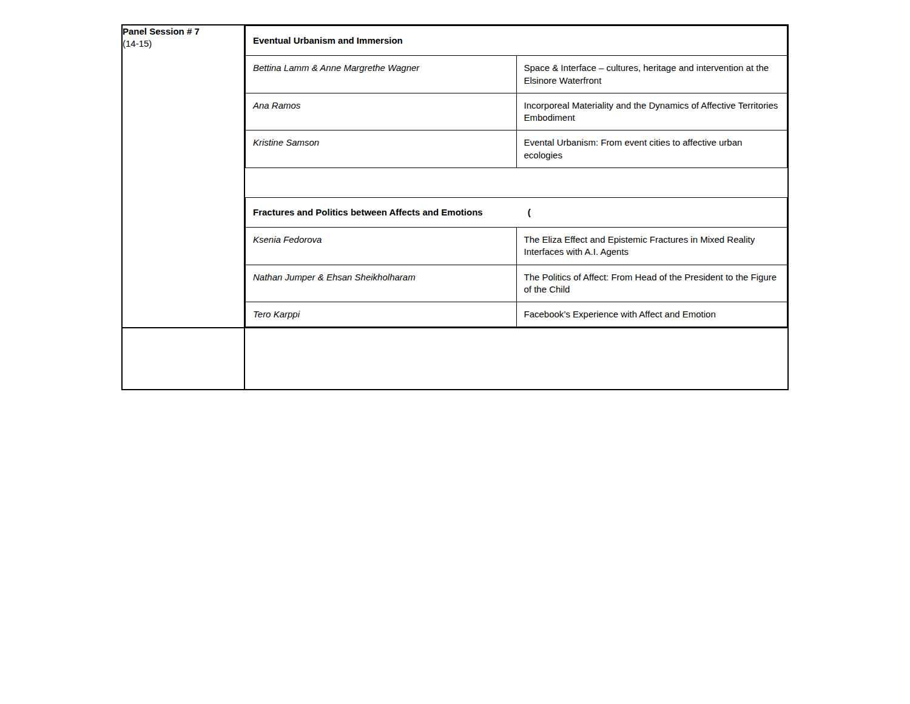| Panel Session # 7 (14-15) | / Eventual Urbanism and Immersion / / Bettina Lamm & Anne Margrethe Wagner / Space & Interface – cultures, heritage and intervention at the Elsinore Waterfront / / Ana Ramos / Incorporeal Materiality and the Dynamics of Affective Territories Embodiment / / Kristine Samson / Evental Urbanism: From event cities to affective urban ecologies / / Fractures and Politics between Affects and Emotions ( / / Ksenia Fedorova / The Eliza Effect and Epistemic Fractures in Mixed Reality Interfaces with A.I. Agents / / Nathan Jumper & Ehsan Sheikholharam / The Politics of Affect: From Head of the President to the Figure of the Child / / Tero Karppi / Facebook’s Experience with Affect and Emotion / |